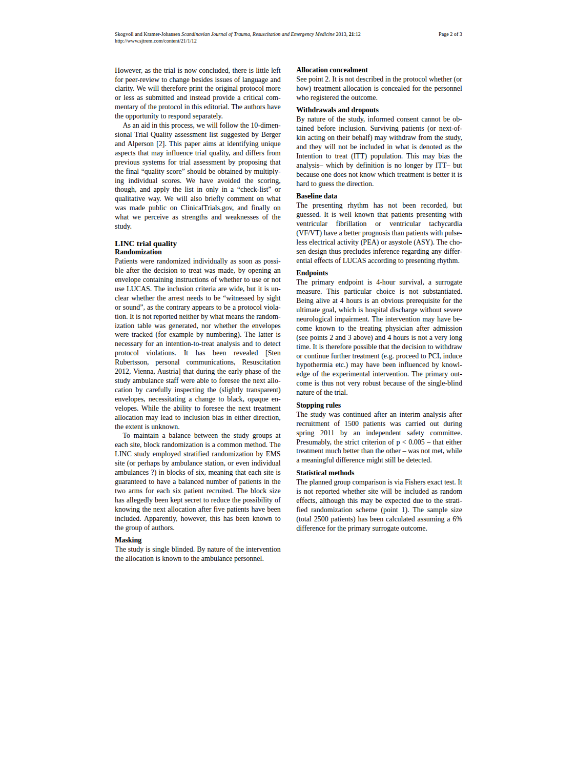Skogvoll and Kramer-Johansen Scandinavian Journal of Trauma, Resuscitation and Emergency Medicine 2013, 21:12 http://www.sjtrem.com/content/21/1/12
Page 2 of 3
However, as the trial is now concluded, there is little left for peer-review to change besides issues of language and clarity. We will therefore print the original protocol more or less as submitted and instead provide a critical commentary of the protocol in this editorial. The authors have the opportunity to respond separately.
As an aid in this process, we will follow the 10-dimensional Trial Quality assessment list suggested by Berger and Alperson [2]. This paper aims at identifying unique aspects that may influence trial quality, and differs from previous systems for trial assessment by proposing that the final “quality score” should be obtained by multiplying individual scores. We have avoided the scoring, though, and apply the list in only in a “check-list” or qualitative way. We will also briefly comment on what was made public on ClinicalTrials.gov, and finally on what we perceive as strengths and weaknesses of the study.
LINC trial quality
Randomization
Patients were randomized individually as soon as possible after the decision to treat was made, by opening an envelope containing instructions of whether to use or not use LUCAS. The inclusion criteria are wide, but it is unclear whether the arrest needs to be “witnessed by sight or sound”, as the contrary appears to be a protocol violation. It is not reported neither by what means the randomization table was generated, nor whether the envelopes were tracked (for example by numbering). The latter is necessary for an intention-to-treat analysis and to detect protocol violations. It has been revealed [Sten Rubertsson, personal communications, Resuscitation 2012, Vienna, Austria] that during the early phase of the study ambulance staff were able to foresee the next allocation by carefully inspecting the (slightly transparent) envelopes, necessitating a change to black, opaque envelopes. While the ability to foresee the next treatment allocation may lead to inclusion bias in either direction, the extent is unknown.
To maintain a balance between the study groups at each site, block randomization is a common method. The LINC study employed stratified randomization by EMS site (or perhaps by ambulance station, or even individual ambulances ?) in blocks of six, meaning that each site is guaranteed to have a balanced number of patients in the two arms for each six patient recruited. The block size has allegedly been kept secret to reduce the possibility of knowing the next allocation after five patients have been included. Apparently, however, this has been known to the group of authors.
Masking
The study is single blinded. By nature of the intervention the allocation is known to the ambulance personnel.
Allocation concealment
See point 2. It is not described in the protocol whether (or how) treatment allocation is concealed for the personnel who registered the outcome.
Withdrawals and dropouts
By nature of the study, informed consent cannot be obtained before inclusion. Surviving patients (or next-of-kin acting on their behalf) may withdraw from the study, and they will not be included in what is denoted as the Intention to treat (ITT) population. This may bias the analysis– which by definition is no longer by ITT– but because one does not know which treatment is better it is hard to guess the direction.
Baseline data
The presenting rhythm has not been recorded, but guessed. It is well known that patients presenting with ventricular fibrillation or ventricular tachycardia (VF/VT) have a better prognosis than patients with pulseless electrical activity (PEA) or asystole (ASY). The chosen design thus precludes inference regarding any differential effects of LUCAS according to presenting rhythm.
Endpoints
The primary endpoint is 4-hour survival, a surrogate measure. This particular choice is not substantiated. Being alive at 4 hours is an obvious prerequisite for the ultimate goal, which is hospital discharge without severe neurological impairment. The intervention may have become known to the treating physician after admission (see points 2 and 3 above) and 4 hours is not a very long time. It is therefore possible that the decision to withdraw or continue further treatment (e.g. proceed to PCI, induce hypothermia etc.) may have been influenced by knowledge of the experimental intervention. The primary outcome is thus not very robust because of the single-blind nature of the trial.
Stopping rules
The study was continued after an interim analysis after recruitment of 1500 patients was carried out during spring 2011 by an independent safety committee. Presumably, the strict criterion of p < 0.005 – that either treatment much better than the other – was not met, while a meaningful difference might still be detected.
Statistical methods
The planned group comparison is via Fishers exact test. It is not reported whether site will be included as random effects, although this may be expected due to the stratified randomization scheme (point 1). The sample size (total 2500 patients) has been calculated assuming a 6% difference for the primary surrogate outcome.